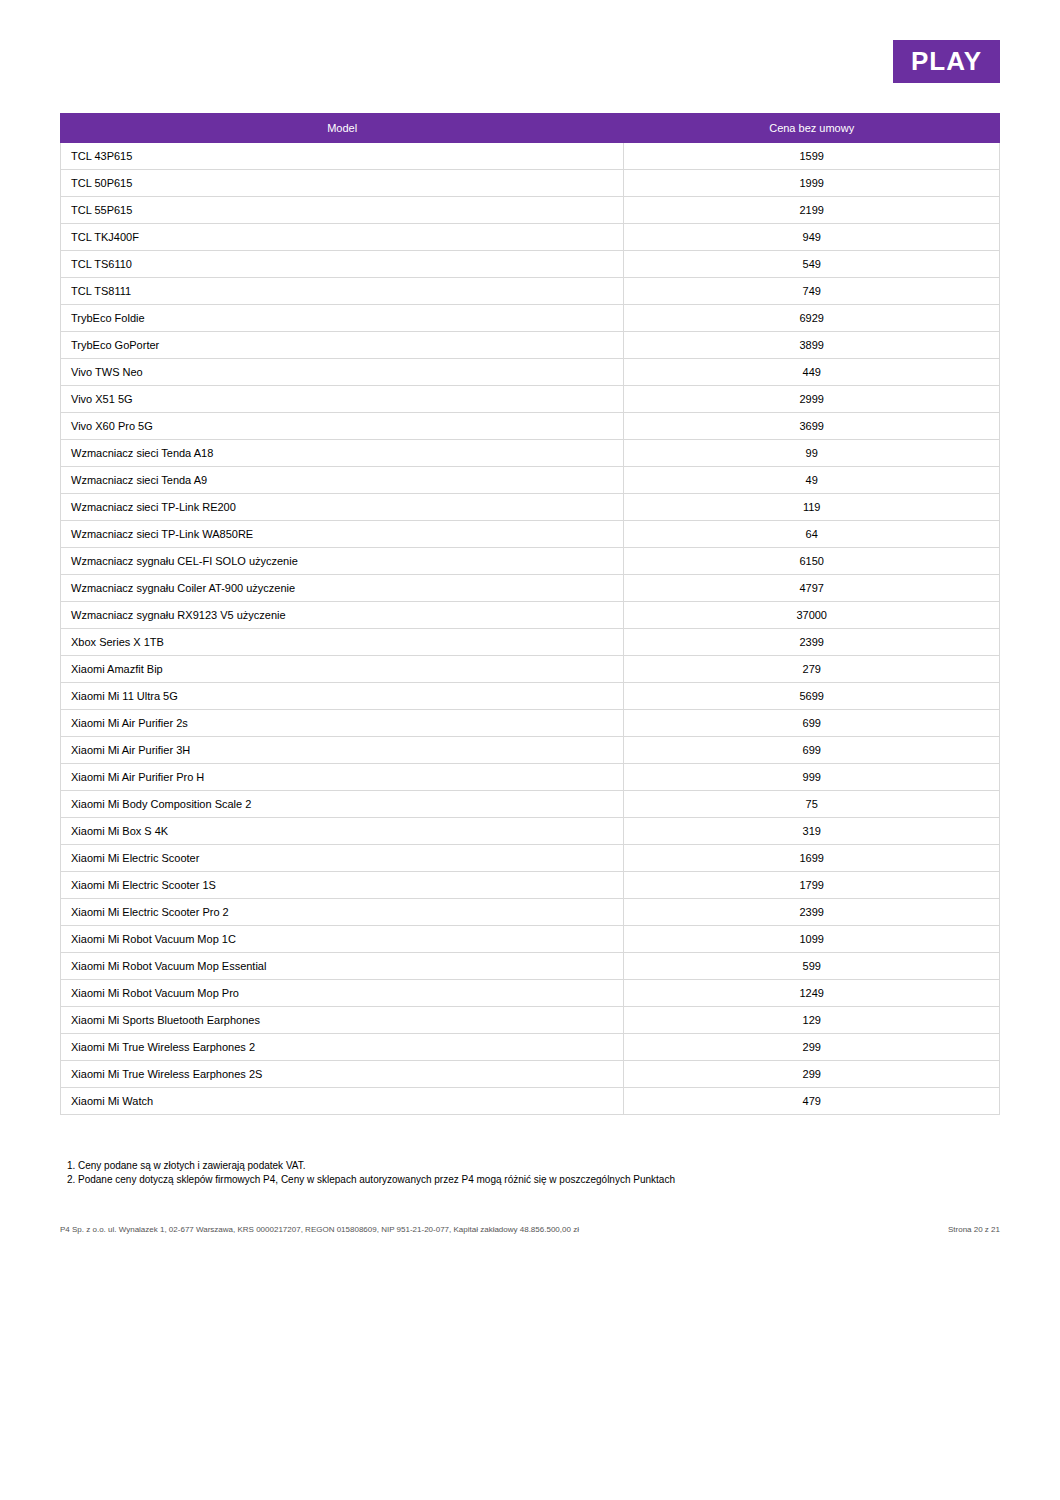PLAY
| Model | Cena bez umowy |
| --- | --- |
| TCL 43P615 | 1599 |
| TCL 50P615 | 1999 |
| TCL 55P615 | 2199 |
| TCL TKJ400F | 949 |
| TCL TS6110 | 549 |
| TCL TS8111 | 749 |
| TrybEco Foldie | 6929 |
| TrybEco GoPorter | 3899 |
| Vivo TWS Neo | 449 |
| Vivo X51 5G | 2999 |
| Vivo X60 Pro 5G | 3699 |
| Wzmacniacz sieci Tenda A18 | 99 |
| Wzmacniacz sieci Tenda A9 | 49 |
| Wzmacniacz sieci TP-Link RE200 | 119 |
| Wzmacniacz sieci TP-Link WA850RE | 64 |
| Wzmacniacz sygnału CEL-FI SOLO użyczenie | 6150 |
| Wzmacniacz sygnału Coiler AT-900 użyczenie | 4797 |
| Wzmacniacz sygnału RX9123 V5 użyczenie | 37000 |
| Xbox Series X 1TB | 2399 |
| Xiaomi Amazfit Bip | 279 |
| Xiaomi Mi 11 Ultra 5G | 5699 |
| Xiaomi Mi Air Purifier 2s | 699 |
| Xiaomi Mi Air Purifier 3H | 699 |
| Xiaomi Mi Air Purifier Pro H | 999 |
| Xiaomi Mi Body Composition Scale 2 | 75 |
| Xiaomi Mi Box S 4K | 319 |
| Xiaomi Mi Electric Scooter | 1699 |
| Xiaomi Mi Electric Scooter 1S | 1799 |
| Xiaomi Mi Electric Scooter Pro 2 | 2399 |
| Xiaomi Mi Robot Vacuum Mop 1C | 1099 |
| Xiaomi Mi Robot Vacuum Mop Essential | 599 |
| Xiaomi Mi Robot Vacuum Mop Pro | 1249 |
| Xiaomi Mi Sports Bluetooth Earphones | 129 |
| Xiaomi Mi True Wireless Earphones 2 | 299 |
| Xiaomi Mi True Wireless Earphones 2S | 299 |
| Xiaomi Mi Watch | 479 |
Ceny podane są w złotych i zawierają podatek VAT.
Podane ceny dotyczą sklepów firmowych P4, Ceny w sklepach autoryzowanych przez P4 mogą różnić się w poszczególnych Punktach
P4 Sp. z o.o. ul. Wynalazek 1, 02-677 Warszawa, KRS 0000217207, REGON 015808609, NIP 951-21-20-077, Kapitał zakładowy 48.856.500,00 zł Strona 20 z 21